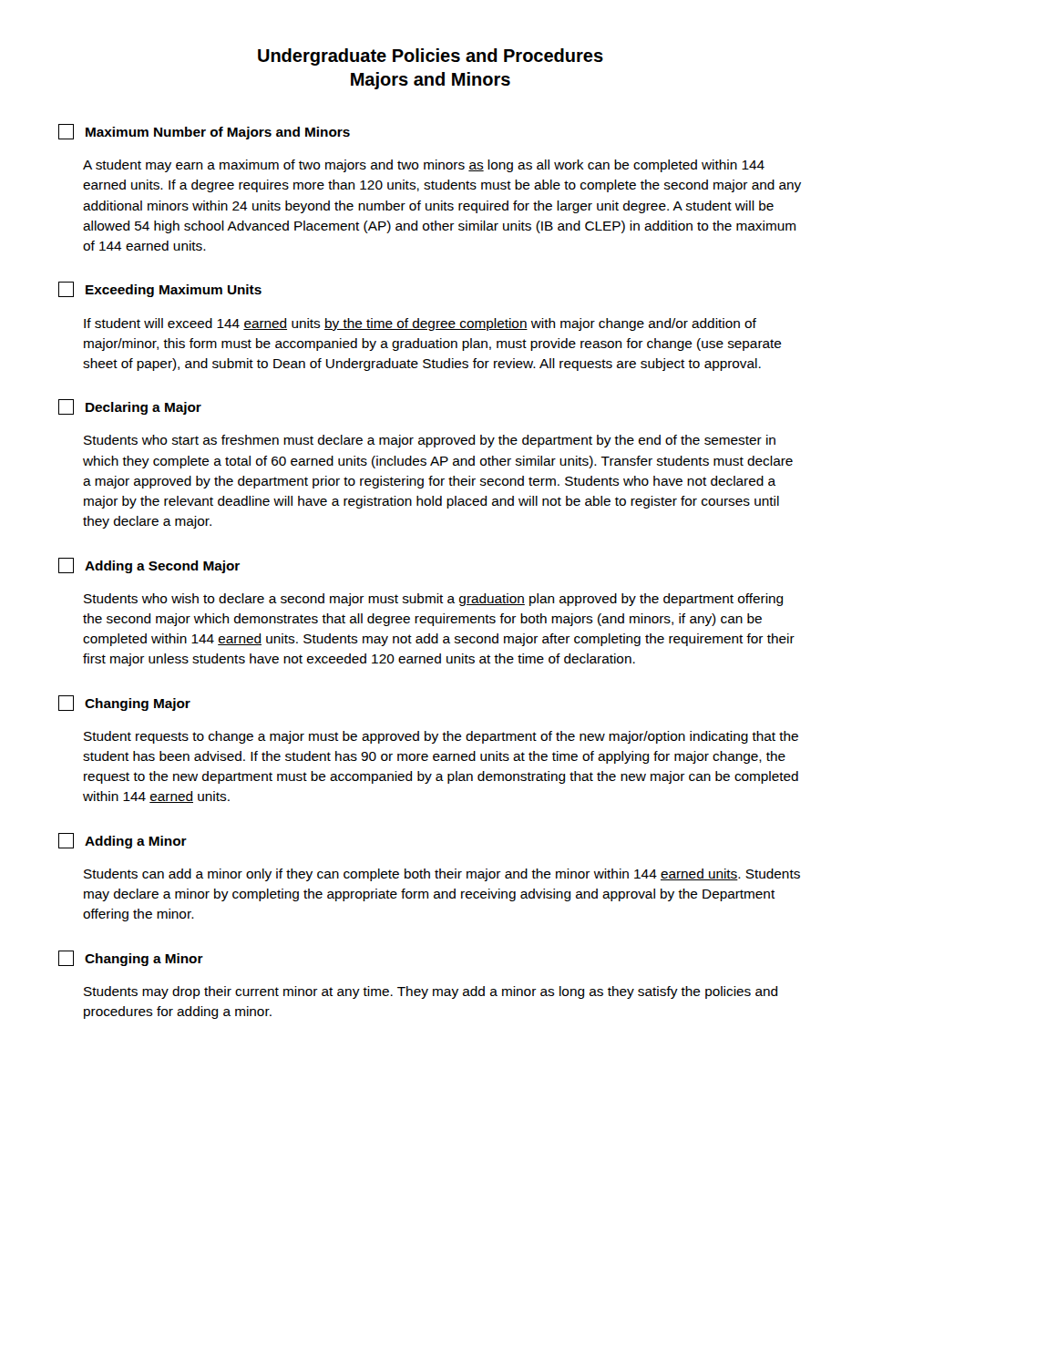Undergraduate Policies and Procedures
Majors and Minors
Maximum Number of Majors and Minors
A student may earn a maximum of two majors and two minors as long as all work can be completed within 144 earned units. If a degree requires more than 120 units, students must be able to complete the second major and any additional minors within 24 units beyond the number of units required for the larger unit degree. A student will be allowed 54 high school Advanced Placement (AP) and other similar units (IB and CLEP) in addition to the maximum of 144 earned units.
Exceeding Maximum Units
If student will exceed 144 earned units by the time of degree completion with major change and/or addition of major/minor, this form must be accompanied by a graduation plan, must provide reason for change (use separate sheet of paper), and submit to Dean of Undergraduate Studies for review. All requests are subject to approval.
Declaring a Major
Students who start as freshmen must declare a major approved by the department by the end of the semester in which they complete a total of 60 earned units (includes AP and other similar units). Transfer students must declare a major approved by the department prior to registering for their second term. Students who have not declared a major by the relevant deadline will have a registration hold placed and will not be able to register for courses until they declare a major.
Adding a Second Major
Students who wish to declare a second major must submit a graduation plan approved by the department offering the second major which demonstrates that all degree requirements for both majors (and minors, if any) can be completed within 144 earned units. Students may not add a second major after completing the requirement for their first major unless students have not exceeded 120 earned units at the time of declaration.
Changing Major
Student requests to change a major must be approved by the department of the new major/option indicating that the student has been advised. If the student has 90 or more earned units at the time of applying for major change, the request to the new department must be accompanied by a plan demonstrating that the new major can be completed within 144 earned units.
Adding a Minor
Students can add a minor only if they can complete both their major and the minor within 144 earned units. Students may declare a minor by completing the appropriate form and receiving advising and approval by the Department offering the minor.
Changing a Minor
Students may drop their current minor at any time. They may add a minor as long as they satisfy the policies and procedures for adding a minor.